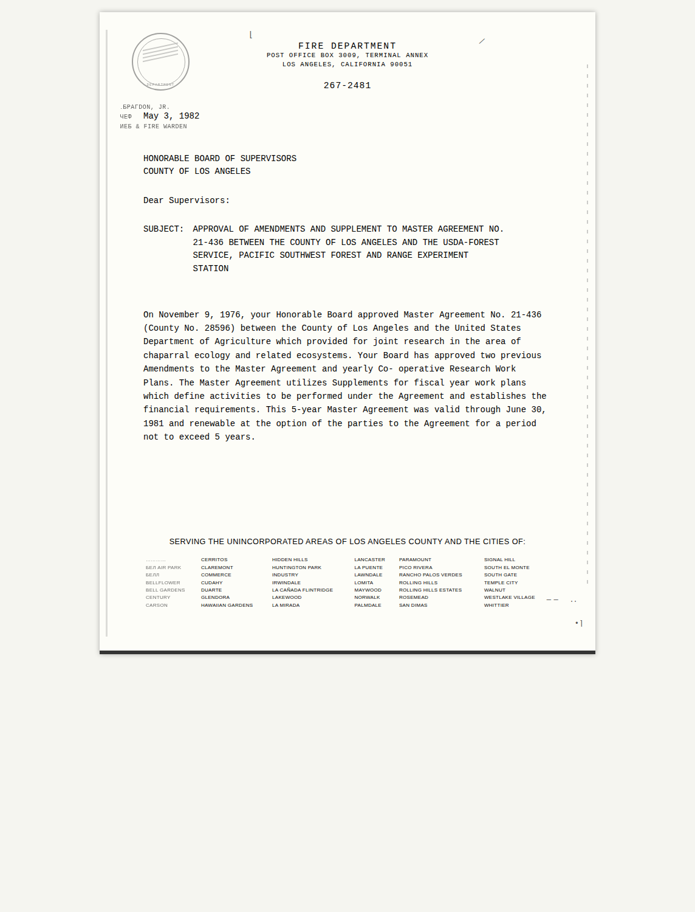DEPARTMENT
⌊
∕
FIRE DEPARTMENT
POST OFFICE BOX 3009, TERMINAL ANNEX
LOS ANGELES, CALIFORNIA 90051
267-2481
․ БРАГDON, JR.
ЧЕФ
ИЕБ & FIRE WARDEN
May 3, 1982
HONORABLE BOARD OF SUPERVISORS
COUNTY OF LOS ANGELES
Dear Supervisors:
SUBJECT: APPROVAL OF AMENDMENTS AND SUPPLEMENT TO MASTER AGREEMENT NO. 21-436 BETWEEN THE COUNTY OF LOS ANGELES AND THE USDA-FOREST SERVICE, PACIFIC SOUTHWEST FOREST AND RANGE EXPERIMENT STATION
On November 9, 1976, your Honorable Board approved Master Agreement No. 21-436 (County No. 28596) between the County of Los Angeles and the United States Department of Agriculture which provided for joint research in the area of chaparral ecology and related ecosystems. Your Board has approved two previous Amendments to the Master Agreement and yearly Co- operative Research Work Plans. The Master Agreement utilizes Supplements for fiscal year work plans which define activities to be performed under the Agreement and establishes the financial requirements. This 5-year Master Agreement was valid through June 30, 1981 and renewable at the option of the parties to the Agreement for a period not to exceed 5 years.
SERVING THE UNINCORPORATED AREAS OF LOS ANGELES COUNTY AND THE CITIES OF:
| ………… БЕЛ AIR PARK БЕЛЛ BELLFLOWER BELL GARDENS CENTURY CARSON | CERRITOS CLAREMONT COMMERCE CUDAHY DUARTE GLENDORA HAWAIIAN GARDENS | HIDDEN HILLS HUNTINGTON PARK INDUSTRY IRWINDALE LA CAÑADA FLINTRIDGE LAKEWOOD LA MIRADA | LANCASTER LA PUENTE LAWNDALE LOMITA MAYWOOD NORWALK PALMDALE | PARAMOUNT PICO RIVERA RANCHO PALOS VERDES ROLLING HILLS ROLLING HILLS ESTATES ROSEMEAD SAN DIMAS | SIGNAL HILL SOUTH EL MONTE SOUTH GATE TEMPLE CITY WALNUT WESTLAKE VILLAGE WHITTIER |
— — ․․
• ⌉